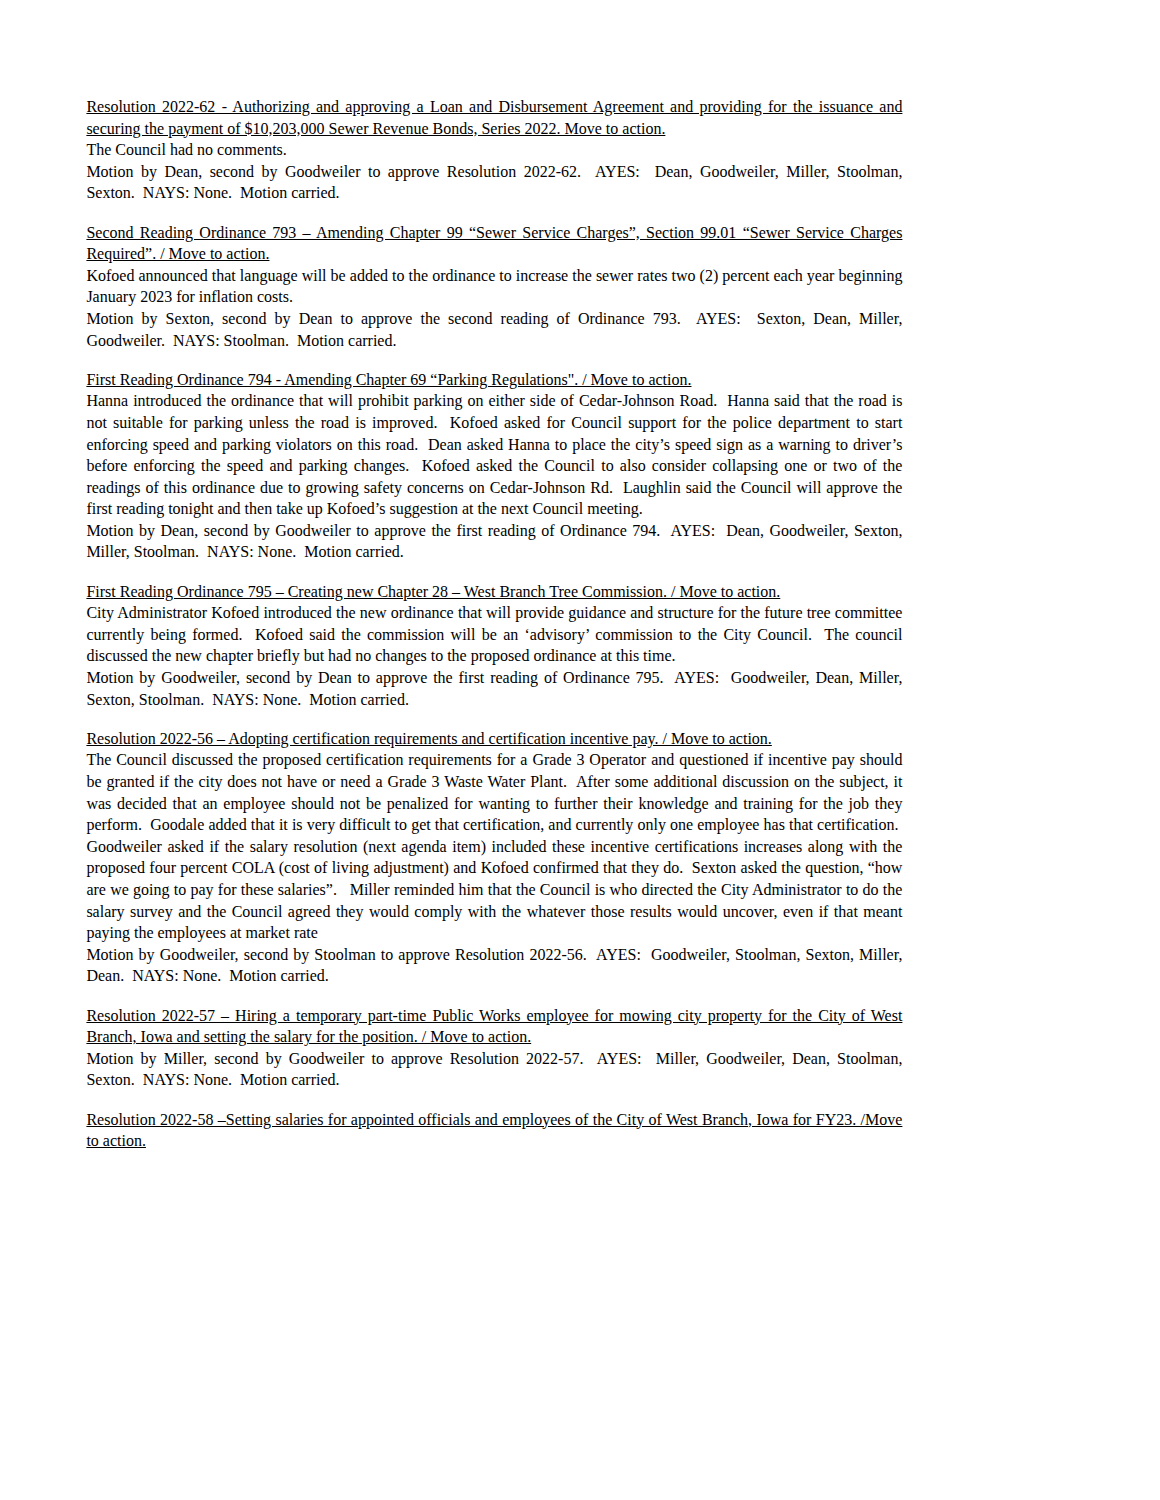Resolution 2022-62 - Authorizing and approving a Loan and Disbursement Agreement and providing for the issuance and securing the payment of $10,203,000 Sewer Revenue Bonds, Series 2022. Move to action.
The Council had no comments.
Motion by Dean, second by Goodweiler to approve Resolution 2022-62. AYES: Dean, Goodweiler, Miller, Stoolman, Sexton. NAYS: None. Motion carried.
Second Reading Ordinance 793 – Amending Chapter 99 “Sewer Service Charges”, Section 99.01 “Sewer Service Charges Required”. / Move to action.
Kofoed announced that language will be added to the ordinance to increase the sewer rates two (2) percent each year beginning January 2023 for inflation costs.
Motion by Sexton, second by Dean to approve the second reading of Ordinance 793. AYES: Sexton, Dean, Miller, Goodweiler. NAYS: Stoolman. Motion carried.
First Reading Ordinance 794 - Amending Chapter 69 “Parking Regulations". / Move to action.
Hanna introduced the ordinance that will prohibit parking on either side of Cedar-Johnson Road. Hanna said that the road is not suitable for parking unless the road is improved. Kofoed asked for Council support for the police department to start enforcing speed and parking violators on this road. Dean asked Hanna to place the city’s speed sign as a warning to driver’s before enforcing the speed and parking changes. Kofoed asked the Council to also consider collapsing one or two of the readings of this ordinance due to growing safety concerns on Cedar-Johnson Rd. Laughlin said the Council will approve the first reading tonight and then take up Kofoed’s suggestion at the next Council meeting.
Motion by Dean, second by Goodweiler to approve the first reading of Ordinance 794. AYES: Dean, Goodweiler, Sexton, Miller, Stoolman. NAYS: None. Motion carried.
First Reading Ordinance 795 – Creating new Chapter 28 – West Branch Tree Commission. / Move to action.
City Administrator Kofoed introduced the new ordinance that will provide guidance and structure for the future tree committee currently being formed. Kofoed said the commission will be an ‘advisory’ commission to the City Council. The council discussed the new chapter briefly but had no changes to the proposed ordinance at this time.
Motion by Goodweiler, second by Dean to approve the first reading of Ordinance 795. AYES: Goodweiler, Dean, Miller, Sexton, Stoolman. NAYS: None. Motion carried.
Resolution 2022-56 – Adopting certification requirements and certification incentive pay. / Move to action.
The Council discussed the proposed certification requirements for a Grade 3 Operator and questioned if incentive pay should be granted if the city does not have or need a Grade 3 Waste Water Plant. After some additional discussion on the subject, it was decided that an employee should not be penalized for wanting to further their knowledge and training for the job they perform. Goodale added that it is very difficult to get that certification, and currently only one employee has that certification. Goodweiler asked if the salary resolution (next agenda item) included these incentive certifications increases along with the proposed four percent COLA (cost of living adjustment) and Kofoed confirmed that they do. Sexton asked the question, “how are we going to pay for these salaries”. Miller reminded him that the Council is who directed the City Administrator to do the salary survey and the Council agreed they would comply with the whatever those results would uncover, even if that meant paying the employees at market rate
Motion by Goodweiler, second by Stoolman to approve Resolution 2022-56. AYES: Goodweiler, Stoolman, Sexton, Miller, Dean. NAYS: None. Motion carried.
Resolution 2022-57 – Hiring a temporary part-time Public Works employee for mowing city property for the City of West Branch, Iowa and setting the salary for the position. / Move to action.
Motion by Miller, second by Goodweiler to approve Resolution 2022-57. AYES: Miller, Goodweiler, Dean, Stoolman, Sexton. NAYS: None. Motion carried.
Resolution 2022-58 –Setting salaries for appointed officials and employees of the City of West Branch, Iowa for FY23. /Move to action.